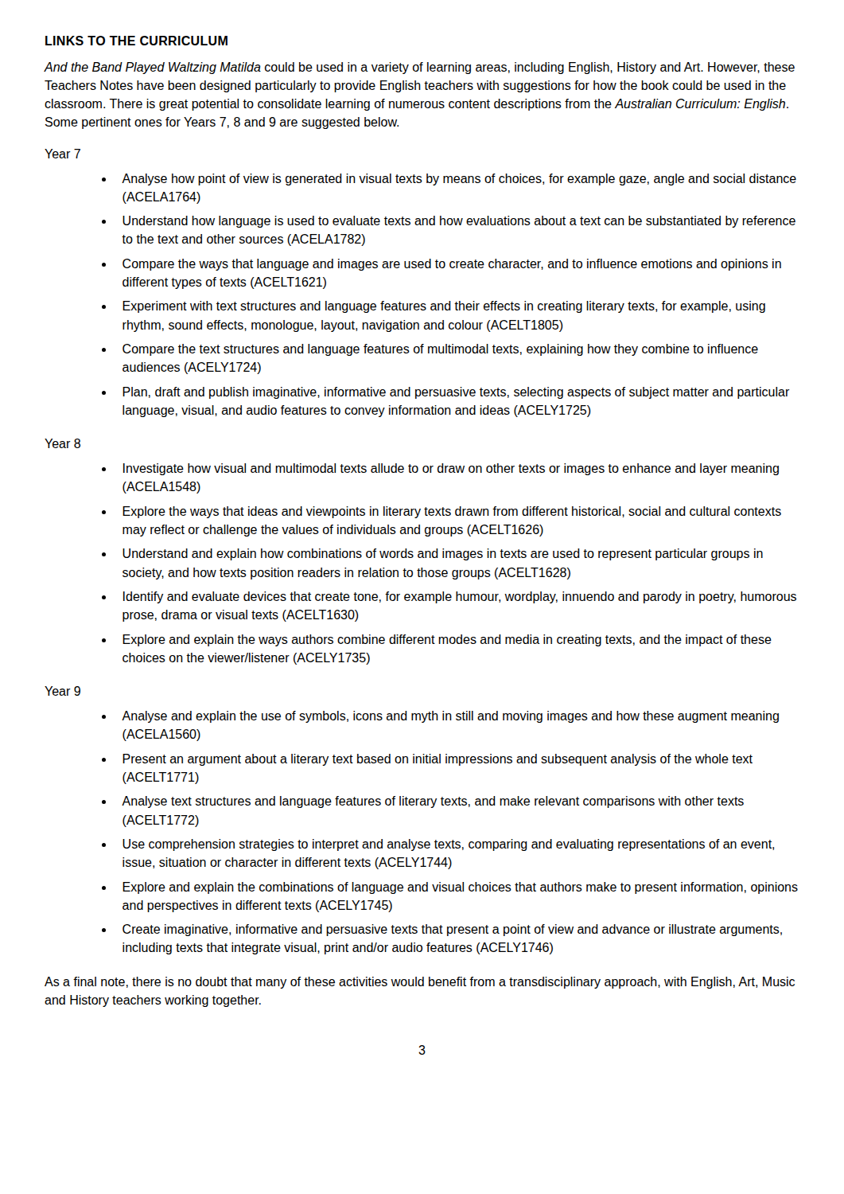LINKS TO THE CURRICULUM
And the Band Played Waltzing Matilda could be used in a variety of learning areas, including English, History and Art. However, these Teachers Notes have been designed particularly to provide English teachers with suggestions for how the book could be used in the classroom. There is great potential to consolidate learning of numerous content descriptions from the Australian Curriculum: English. Some pertinent ones for Years 7, 8 and 9 are suggested below.
Year 7
Analyse how point of view is generated in visual texts by means of choices, for example gaze, angle and social distance (ACELA1764)
Understand how language is used to evaluate texts and how evaluations about a text can be substantiated by reference to the text and other sources (ACELA1782)
Compare the ways that language and images are used to create character, and to influence emotions and opinions in different types of texts (ACELT1621)
Experiment with text structures and language features and their effects in creating literary texts, for example, using rhythm, sound effects, monologue, layout, navigation and colour (ACELT1805)
Compare the text structures and language features of multimodal texts, explaining how they combine to influence audiences (ACELY1724)
Plan, draft and publish imaginative, informative and persuasive texts, selecting aspects of subject matter and particular language, visual, and audio features to convey information and ideas (ACELY1725)
Year 8
Investigate how visual and multimodal texts allude to or draw on other texts or images to enhance and layer meaning (ACELA1548)
Explore the ways that ideas and viewpoints in literary texts drawn from different historical, social and cultural contexts may reflect or challenge the values of individuals and groups (ACELT1626)
Understand and explain how combinations of words and images in texts are used to represent particular groups in society, and how texts position readers in relation to those groups (ACELT1628)
Identify and evaluate devices that create tone, for example humour, wordplay, innuendo and parody in poetry, humorous prose, drama or visual texts (ACELT1630)
Explore and explain the ways authors combine different modes and media in creating texts, and the impact of these choices on the viewer/listener (ACELY1735)
Year 9
Analyse and explain the use of symbols, icons and myth in still and moving images and how these augment meaning (ACELA1560)
Present an argument about a literary text based on initial impressions and subsequent analysis of the whole text (ACELT1771)
Analyse text structures and language features of literary texts, and make relevant comparisons with other texts (ACELT1772)
Use comprehension strategies to interpret and analyse texts, comparing and evaluating representations of an event, issue, situation or character in different texts (ACELY1744)
Explore and explain the combinations of language and visual choices that authors make to present information, opinions and perspectives in different texts (ACELY1745)
Create imaginative, informative and persuasive texts that present a point of view and advance or illustrate arguments, including texts that integrate visual, print and/or audio features (ACELY1746)
As a final note, there is no doubt that many of these activities would benefit from a transdisciplinary approach, with English, Art, Music and History teachers working together.
3